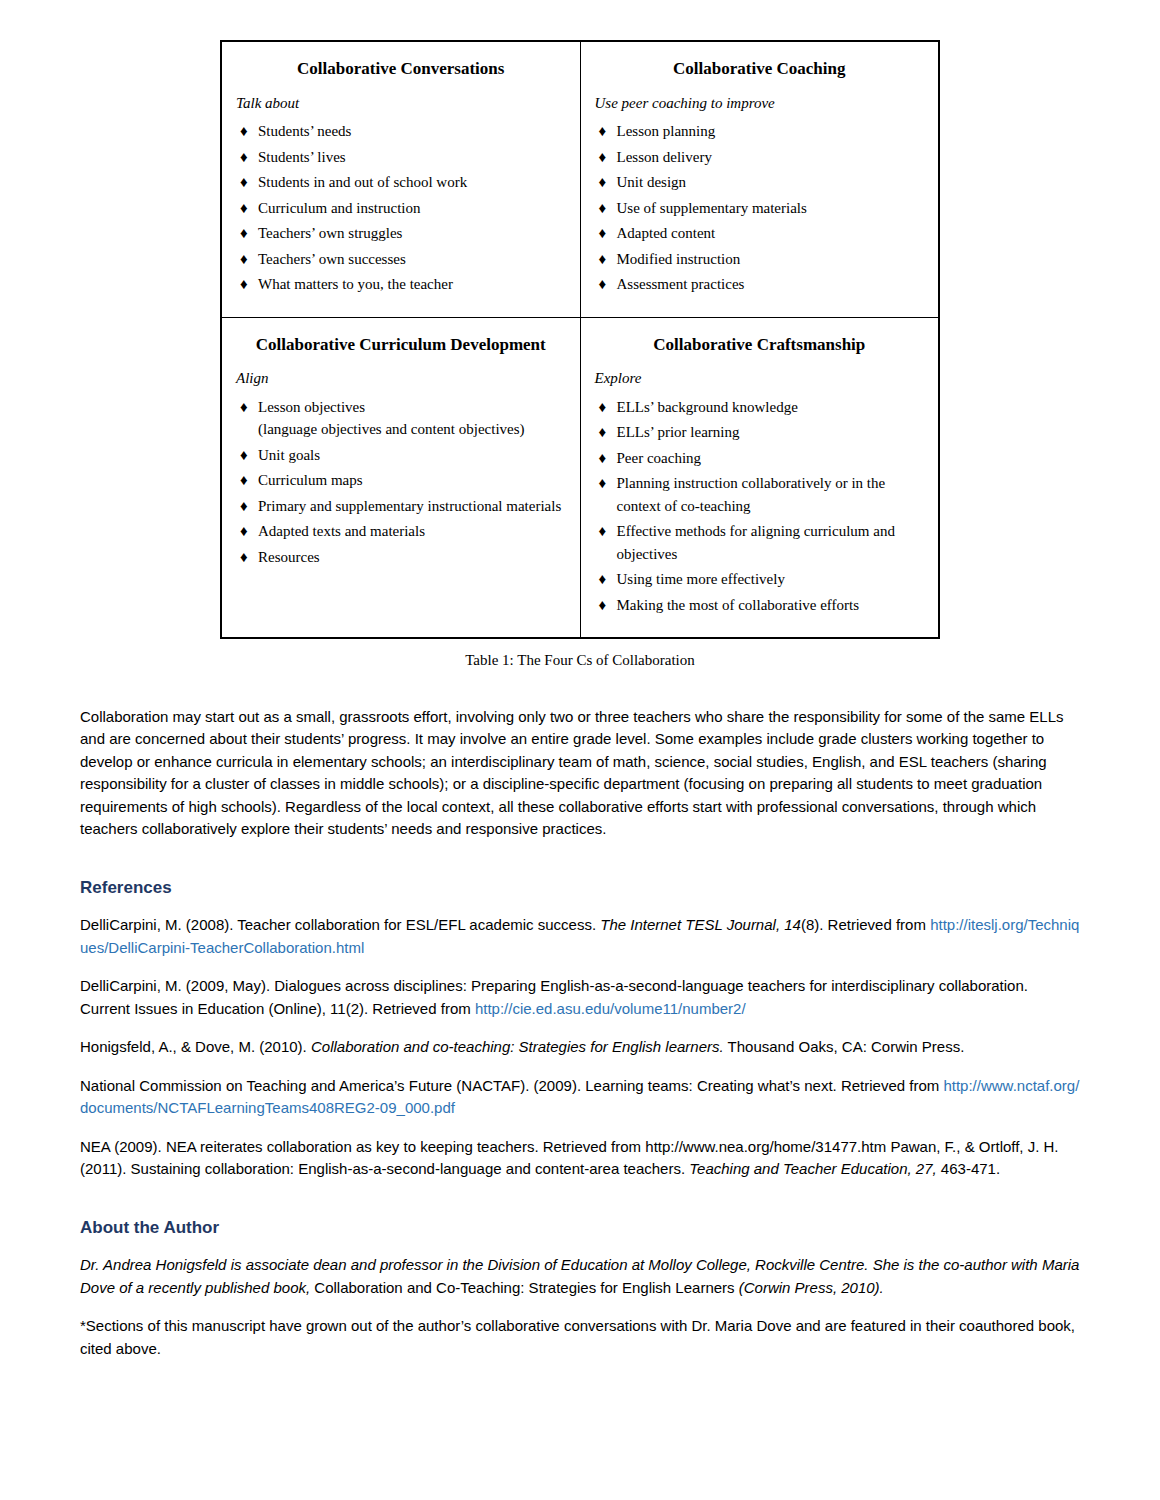| Collaborative Conversations Talk about Students’ needs Students’ lives Students in and out of school work Curriculum and instruction Teachers’ own struggles Teachers’ own successes What matters to you, the teacher | Collaborative Coaching Use peer coaching to improve Lesson planning Lesson delivery Unit design Use of supplementary materials Adapted content Modified instruction Assessment practices |
| Collaborative Curriculum Development Align Lesson objectives (language objectives and content objectives) Unit goals Curriculum maps Primary and supplementary instructional materials Adapted texts and materials Resources | Collaborative Craftsmanship Explore ELLs’ background knowledge ELLs’ prior learning Peer coaching Planning instruction collaboratively or in the context of co-teaching Effective methods for aligning curriculum and objectives Using time more effectively Making the most of collaborative efforts |
Table 1: The Four Cs of Collaboration
Collaboration may start out as a small, grassroots effort, involving only two or three teachers who share the responsibility for some of the same ELLs and are concerned about their students’ progress. It may involve an entire grade level. Some examples include grade clusters working together to develop or enhance curricula in elementary schools; an interdisciplinary team of math, science, social studies, English, and ESL teachers (sharing responsibility for a cluster of classes in middle schools); or a discipline-specific department (focusing on preparing all students to meet graduation requirements of high schools). Regardless of the local context, all these collaborative efforts start with professional conversations, through which teachers collaboratively explore their students’ needs and responsive practices.
References
DelliCarpini, M. (2008). Teacher collaboration for ESL/EFL academic success. The Internet TESL Journal, 14(8). Retrieved from http://iteslj.org/Techniques/DelliCarpini-TeacherCollaboration.html
DelliCarpini, M. (2009, May). Dialogues across disciplines: Preparing English-as-a-second-language teachers for interdisciplinary collaboration. Current Issues in Education (Online), 11(2). Retrieved from http://cie.ed.asu.edu/volume11/number2/
Honigsfeld, A., & Dove, M. (2010). Collaboration and co-teaching: Strategies for English learners. Thousand Oaks, CA: Corwin Press.
National Commission on Teaching and America’s Future (NACTAF). (2009). Learning teams: Creating what’s next. Retrieved from http://www.nctaf.org/documents/NCTAFLearningTeams408REG2-09_000.pdf
NEA (2009). NEA reiterates collaboration as key to keeping teachers. Retrieved from http://www.nea.org/home/31477.htm Pawan, F., & Ortloff, J. H. (2011). Sustaining collaboration: English-as-a-second-language and content-area teachers. Teaching and Teacher Education, 27, 463-471.
About the Author
Dr. Andrea Honigsfeld is associate dean and professor in the Division of Education at Molloy College, Rockville Centre. She is the co-author with Maria Dove of a recently published book, Collaboration and Co-Teaching: Strategies for English Learners (Corwin Press, 2010).
*Sections of this manuscript have grown out of the author’s collaborative conversations with Dr. Maria Dove and are featured in their coauthored book, cited above.